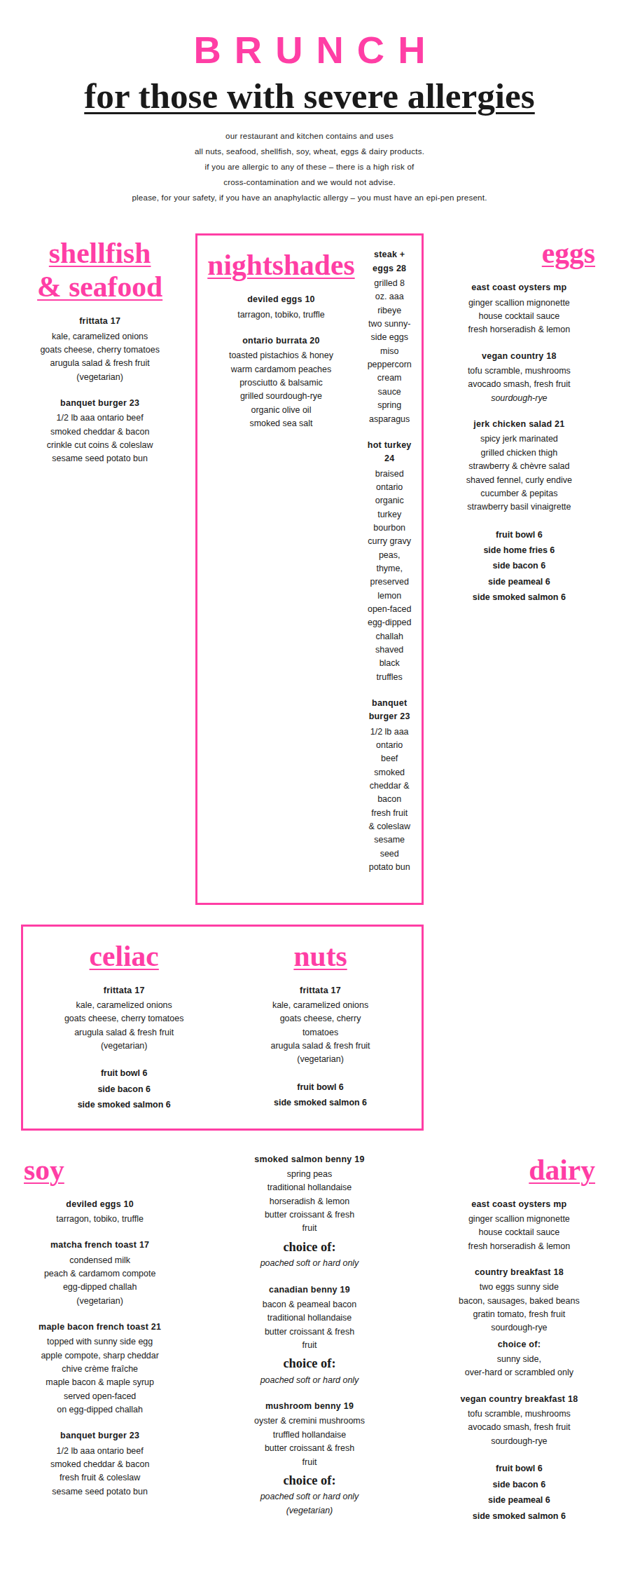BRUNCH
for those with severe allergies
our restaurant and kitchen contains and uses
all nuts, seafood, shellfish, soy, wheat, eggs & dairy products.
if you are allergic to any of these – there is a high risk of
cross-contamination and we would not advise.
please, for your safety, if you have an anaphylactic allergy – you must have an epi-pen present.
shellfish
& seafood
frittata 17 kale, caramelized onions
goats cheese, cherry tomatoes
arugula salad & fresh fruit
(vegetarian)
banquet burger 23 1/2 lb aaa ontario beef
smoked cheddar & bacon
crinkle cut coins & coleslaw
sesame seed potato bun
nightshades
deviled eggs 10 tarragon, tobiko, truffle
ontario burrata 20 toasted pistachios & honey
warm cardamom peaches
prosciutto & balsamic
grilled sourdough-rye
organic olive oil
smoked sea salt
steak + eggs 28 grilled 8 oz. aaa ribeye
two sunny-side eggs
miso peppercorn cream sauce
spring asparagus
hot turkey 24 braised ontario organic turkey
bourbon curry gravy
peas, thyme, preserved lemon
open-faced egg-dipped challah
shaved black truffles
banquet burger 23 1/2 lb aaa ontario beef
smoked cheddar & bacon
fresh fruit & coleslaw
sesame seed potato bun
eggs
east coast oysters mp ginger scallion mignonette
house cocktail sauce
fresh horseradish & lemon
vegan country 18 tofu scramble, mushrooms
avocado smash, fresh fruit
sourdough-rye
jerk chicken salad 21 spicy jerk marinated
grilled chicken thigh
strawberry & chèvre salad
shaved fennel, curly endive
cucumber & pepitas
strawberry basil vinaigrette
fruit bowl 6
side home fries 6
side bacon 6
side peameal 6
side smoked salmon 6
celiac
frittata 17 kale, caramelized onions
goats cheese, cherry tomatoes
arugula salad & fresh fruit
(vegetarian)
fruit bowl 6
side bacon 6
side smoked salmon 6
nuts
frittata 17 kale, caramelized onions
goats cheese, cherry
tomatoes
arugula salad & fresh fruit
(vegetarian)
fruit bowl 6
side smoked salmon 6
soy
deviled eggs 10 tarragon, tobiko, truffle
matcha french toast 17 condensed milk
peach & cardamom compote
egg-dipped challah
(vegetarian)
maple bacon french toast 21 topped with sunny side egg
apple compote, sharp cheddar
chive crème fraîche
maple bacon & maple syrup
served open-faced
on egg-dipped challah
banquet burger 23 1/2 lb aaa ontario beef
smoked cheddar & bacon
fresh fruit & coleslaw
sesame seed potato bun
smoked salmon benny 19 spring peas
traditional hollandaise
horseradish & lemon
butter croissant & fresh
fruit choice of: poached soft or hard only
canadian benny 19 bacon & peameal bacon
traditional hollandaise
butter croissant & fresh
fruit choice of: poached soft or hard only
mushroom benny 19 oyster & cremini mushrooms
truffled hollandaise
butter croissant & fresh
fruit choice of: poached soft or hard only
(vegetarian)
dairy
east coast oysters mp ginger scallion mignonette
house cocktail sauce
fresh horseradish & lemon
country breakfast 18 two eggs sunny side
bacon, sausages, baked beans
gratin tomato, fresh fruit
sourdough-rye choice of: sunny side,
over-hard or scrambled only
vegan country breakfast 18 tofu scramble, mushrooms
avocado smash, fresh fruit
sourdough-rye
fruit bowl 6
side bacon 6
side peameal 6
side smoked salmon 6